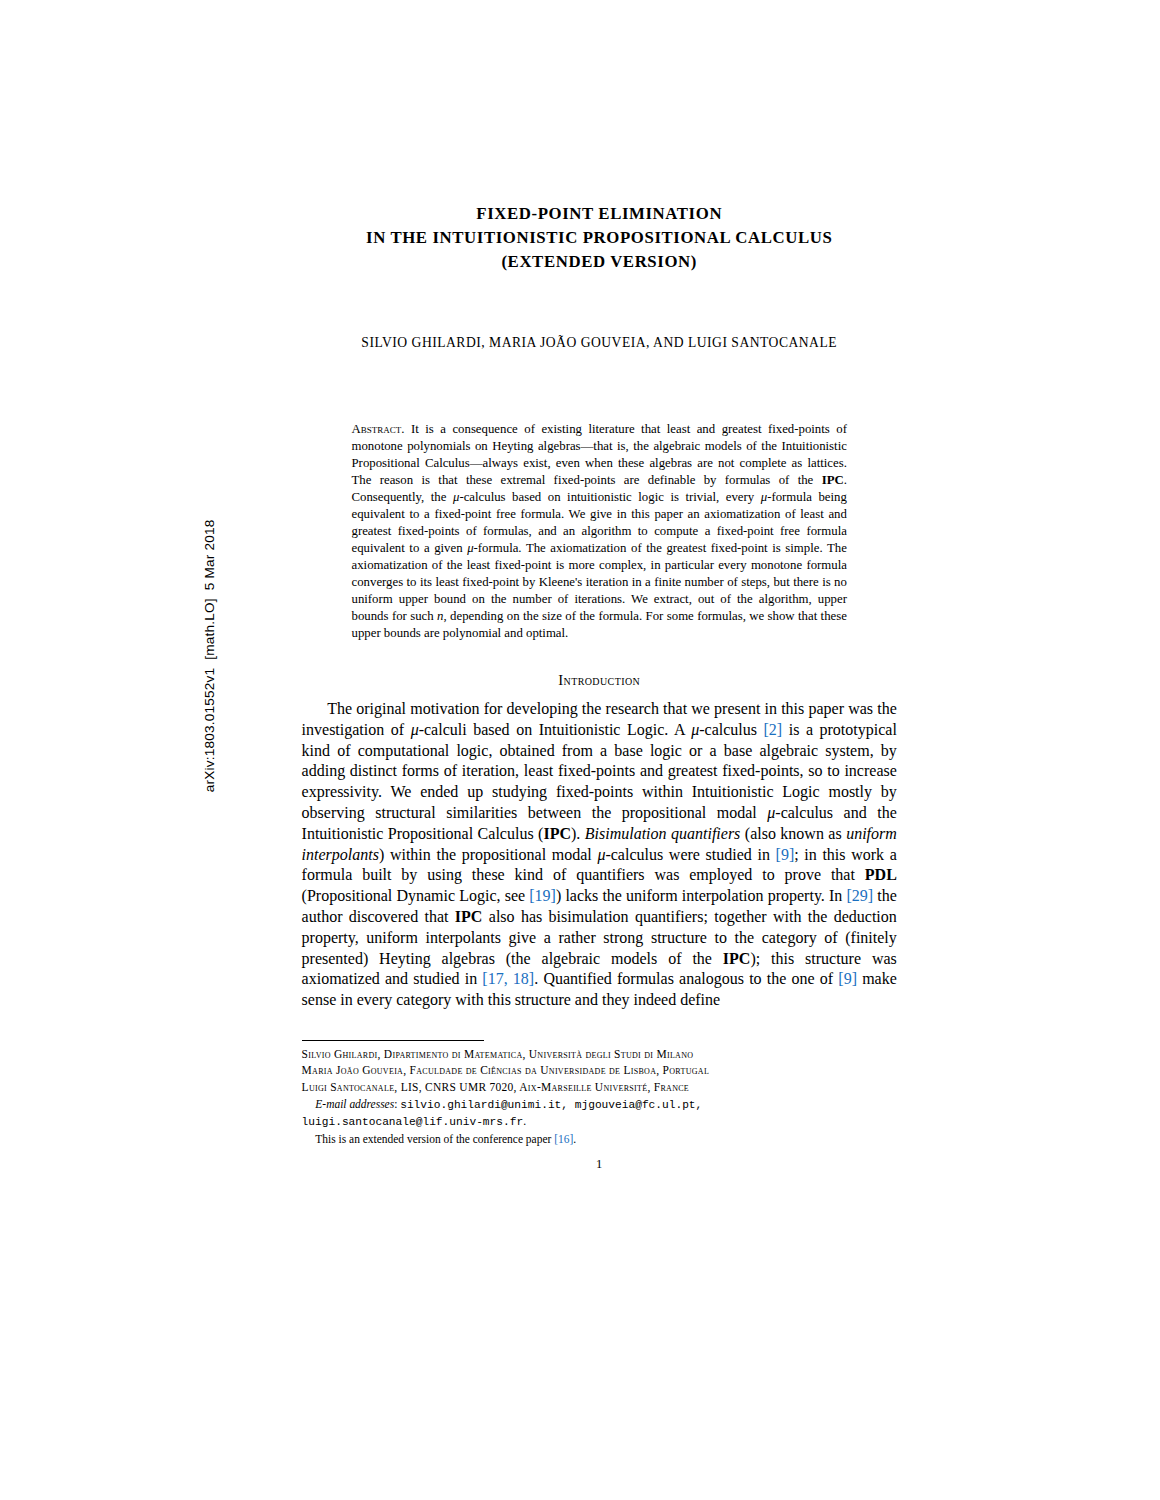arXiv:1803.01552v1 [math.LO] 5 Mar 2018
Fixed-point elimination
in the Intuitionistic Propositional Calculus
(extended version)
Silvio Ghilardi, Maria João Gouveia, and Luigi Santocanale
Abstract. It is a consequence of existing literature that least and greatest fixed-points of monotone polynomials on Heyting algebras—that is, the algebraic models of the Intuitionistic Propositional Calculus—always exist, even when these algebras are not complete as lattices. The reason is that these extremal fixed-points are definable by formulas of the IPC. Consequently, the μ-calculus based on intuitionistic logic is trivial, every μ-formula being equivalent to a fixed-point free formula. We give in this paper an axiomatization of least and greatest fixed-points of formulas, and an algorithm to compute a fixed-point free formula equivalent to a given μ-formula. The axiomatization of the greatest fixed-point is simple. The axiomatization of the least fixed-point is more complex, in particular every monotone formula converges to its least fixed-point by Kleene's iteration in a finite number of steps, but there is no uniform upper bound on the number of iterations. We extract, out of the algorithm, upper bounds for such n, depending on the size of the formula. For some formulas, we show that these upper bounds are polynomial and optimal.
Introduction
The original motivation for developing the research that we present in this paper was the investigation of μ-calculi based on Intuitionistic Logic. A μ-calculus [2] is a prototypical kind of computational logic, obtained from a base logic or a base algebraic system, by adding distinct forms of iteration, least fixed-points and greatest fixed-points, so to increase expressivity. We ended up studying fixed-points within Intuitionistic Logic mostly by observing structural similarities between the propositional modal μ-calculus and the Intuitionistic Propositional Calculus (IPC). Bisimulation quantifiers (also known as uniform interpolants) within the propositional modal μ-calculus were studied in [9]; in this work a formula built by using these kind of quantifiers was employed to prove that PDL (Propositional Dynamic Logic, see [19]) lacks the uniform interpolation property. In [29] the author discovered that IPC also has bisimulation quantifiers; together with the deduction property, uniform interpolants give a rather strong structure to the category of (finitely presented) Heyting algebras (the algebraic models of the IPC); this structure was axiomatized and studied in [17, 18]. Quantified formulas analogous to the one of [9] make sense in every category with this structure and they indeed define
Silvio Ghilardi, Dipartimento di Matematica, Università degli Studi di Milano
Maria João Gouveia, Faculdade de Ciências da Universidade de Lisboa, Portugal
Luigi Santocanale, LIS, CNRS UMR 7020, Aix-Marseille Université, France
E-mail addresses: silvio.ghilardi@unimi.it, mjgouveia@fc.ul.pt,
luigi.santocanale@lif.univ-mrs.fr.
This is an extended version of the conference paper [16].
1